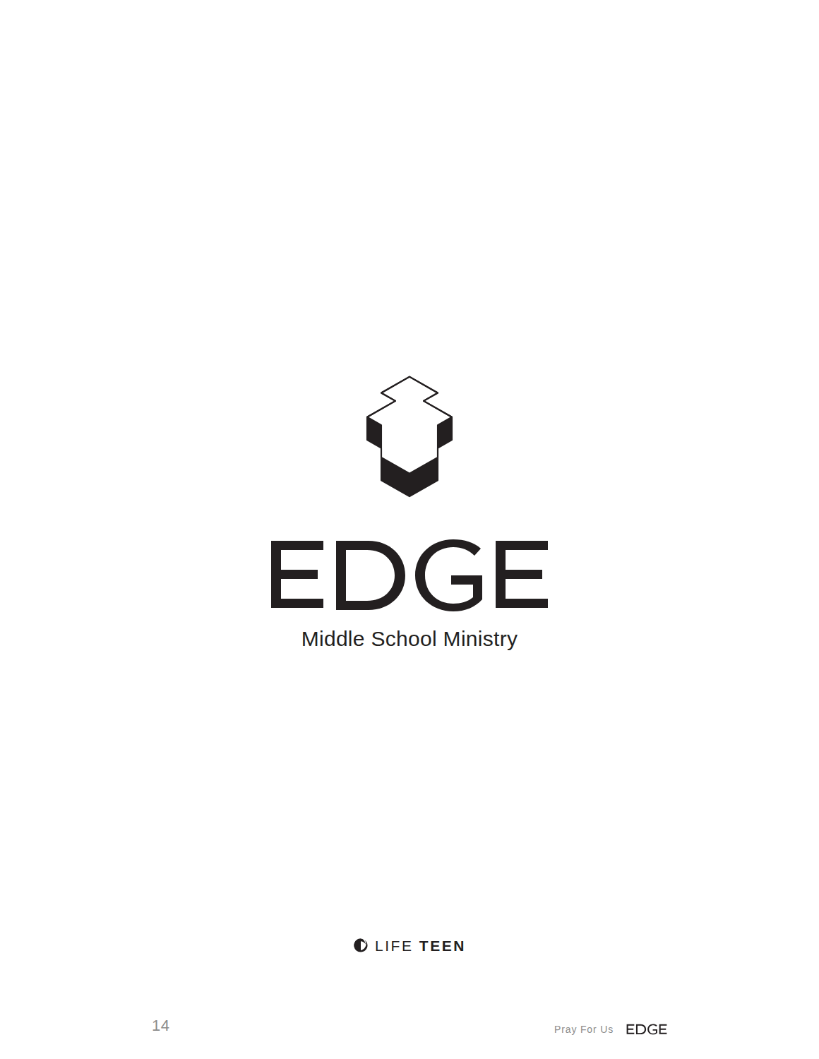Middle School Ministry
LIFE TEEN
14
Pray For Us